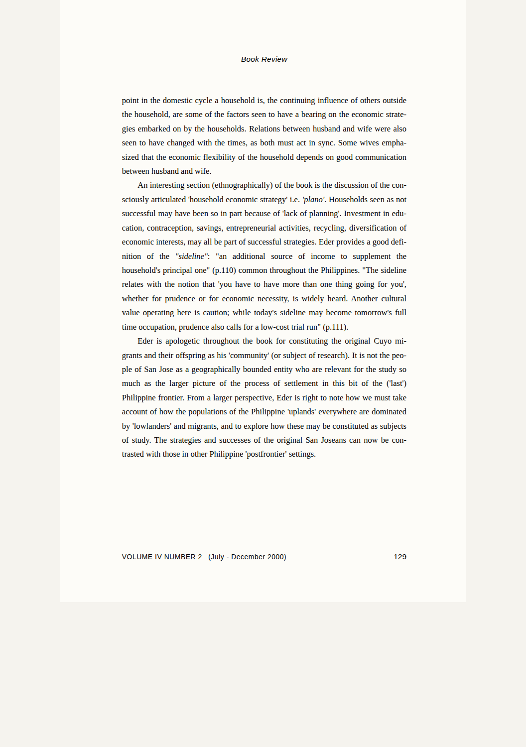Book Review
point in the domestic cycle a household is, the continuing influence of others outside the household, are some of the factors seen to have a bearing on the economic strategies embarked on by the households. Relations between husband and wife were also seen to have changed with the times, as both must act in sync. Some wives emphasized that the economic flexibility of the household depends on good communication between husband and wife.
An interesting section (ethnographically) of the book is the discussion of the consciously articulated 'household economic strategy' i.e. 'plano'. Households seen as not successful may have been so in part because of 'lack of planning'. Investment in education, contraception, savings, entrepreneurial activities, recycling, diversification of economic interests, may all be part of successful strategies. Eder provides a good definition of the "sideline": "an additional source of income to supplement the household's principal one" (p.110) common throughout the Philippines. "The sideline relates with the notion that 'you have to have more than one thing going for you', whether for prudence or for economic necessity, is widely heard. Another cultural value operating here is caution; while today's sideline may become tomorrow's full time occupation, prudence also calls for a low-cost trial run" (p.111).
Eder is apologetic throughout the book for constituting the original Cuyo migrants and their offspring as his 'community' (or subject of research). It is not the people of San Jose as a geographically bounded entity who are relevant for the study so much as the larger picture of the process of settlement in this bit of the ('last') Philippine frontier. From a larger perspective, Eder is right to note how we must take account of how the populations of the Philippine 'uplands' everywhere are dominated by 'lowlanders' and migrants, and to explore how these may be constituted as subjects of study. The strategies and successes of the original San Joseans can now be contrasted with those in other Philippine 'postfrontier' settings.
VOLUME IV NUMBER 2(July - December 2000)
129